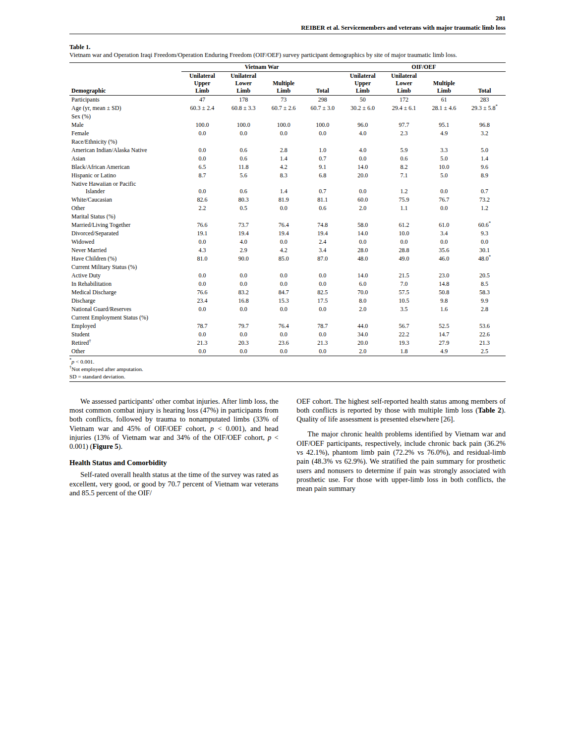281
REIBER et al. Servicemembers and veterans with major traumatic limb loss
Table 1.
Vietnam war and Operation Iraqi Freedom/Operation Enduring Freedom (OIF/OEF) survey participant demographics by site of major traumatic limb loss.
| Demographic | Vietnam War | OIF/OEF |
| --- | --- | --- |
| Unilateral Upper Limb | Unilateral Lower Limb | Multiple Limb | Total | Unilateral Upper Limb | Unilateral Lower Limb | Multiple Limb | Total |
| Participants | 47 | 178 | 73 | 298 | 50 | 172 | 61 | 283 |
| Age (yr, mean ± SD) | 60.3 ± 2.4 | 60.8 ± 3.3 | 60.7 ± 2.6 | 60.7 ± 3.0 | 30.2 ± 6.0 | 29.4 ± 6.1 | 28.1 ± 4.6 | 29.3 ± 5.8 * |
| Sex (%) | | | | | | | | |
| Male | 100.0 | 100.0 | 100.0 | 100.0 | 96.0 | 97.7 | 95.1 | 96.8 |
| Female | 0.0 | 0.0 | 0.0 | 0.0 | 4.0 | 2.3 | 4.9 | 3.2 |
| Race/Ethnicity (%) | | | | | | | | |
| American Indian/Alaska Native | 0.0 | 0.6 | 2.8 | 1.0 | 4.0 | 5.9 | 3.3 | 5.0 |
| Asian | 0.0 | 0.6 | 1.4 | 0.7 | 0.0 | 0.6 | 5.0 | 1.4 |
| Black/African American | 6.5 | 11.8 | 4.2 | 9.1 | 14.0 | 8.2 | 10.0 | 9.6 |
| Hispanic or Latino | 8.7 | 5.6 | 8.3 | 6.8 | 20.0 | 7.1 | 5.0 | 8.9 |
| Native Hawaiian or Pacific Islander | 0.0 | 0.6 | 1.4 | 0.7 | 0.0 | 1.2 | 0.0 | 0.7 |
| White/Caucasian | 82.6 | 80.3 | 81.9 | 81.1 | 60.0 | 75.9 | 76.7 | 73.2 |
| Other | 2.2 | 0.5 | 0.0 | 0.6 | 2.0 | 1.1 | 0.0 | 1.2 |
| Marital Status (%) | | | | | | | | |
| Married/Living Together | 76.6 | 73.7 | 76.4 | 74.8 | 58.0 | 61.2 | 61.0 | 60.6 * |
| Divorced/Separated | 19.1 | 19.4 | 19.4 | 19.4 | 14.0 | 10.0 | 3.4 | 9.3 |
| Widowed | 0.0 | 4.0 | 0.0 | 2.4 | 0.0 | 0.0 | 0.0 | 0.0 |
| Never Married | 4.3 | 2.9 | 4.2 | 3.4 | 28.0 | 28.8 | 35.6 | 30.1 |
| Have Children (%) | 81.0 | 90.0 | 85.0 | 87.0 | 48.0 | 49.0 | 46.0 | 48.0 * |
| Current Military Status (%) | | | | | | | | |
| Active Duty | 0.0 | 0.0 | 0.0 | 0.0 | 14.0 | 21.5 | 23.0 | 20.5 |
| In Rehabilitation | 0.0 | 0.0 | 0.0 | 0.0 | 6.0 | 7.0 | 14.8 | 8.5 |
| Medical Discharge | 76.6 | 83.2 | 84.7 | 82.5 | 70.0 | 57.5 | 50.8 | 58.3 |
| Discharge | 23.4 | 16.8 | 15.3 | 17.5 | 8.0 | 10.5 | 9.8 | 9.9 |
| National Guard/Reserves | 0.0 | 0.0 | 0.0 | 0.0 | 2.0 | 3.5 | 1.6 | 2.8 |
| Current Employment Status (%) | | | | | | | | |
| Employed | 78.7 | 79.7 | 76.4 | 78.7 | 44.0 | 56.7 | 52.5 | 53.6 |
| Student | 0.0 | 0.0 | 0.0 | 0.0 | 34.0 | 22.2 | 14.7 | 22.6 |
| Retired † | 21.3 | 20.3 | 23.6 | 21.3 | 20.0 | 19.3 | 27.9 | 21.3 |
| Other | 0.0 | 0.0 | 0.0 | 0.0 | 2.0 | 1.8 | 4.9 | 2.5 |
*p < 0.001.
†Not employed after amputation.
SD = standard deviation.
We assessed participants' other combat injuries. After limb loss, the most common combat injury is hearing loss (47%) in participants from both conflicts, followed by trauma to nonamputated limbs (33% of Vietnam war and 45% of OIF/OEF cohort, p < 0.001), and head injuries (13% of Vietnam war and 34% of the OIF/OEF cohort, p < 0.001) (Figure 5).
Health Status and Comorbidity
Self-rated overall health status at the time of the survey was rated as excellent, very good, or good by 70.7 percent of Vietnam war veterans and 85.5 percent of the OIF/
OEF cohort. The highest self-reported health status among members of both conflicts is reported by those with multiple limb loss (Table 2). Quality of life assessment is presented elsewhere [26].
The major chronic health problems identified by Vietnam war and OIF/OEF participants, respectively, include chronic back pain (36.2% vs 42.1%), phantom limb pain (72.2% vs 76.0%), and residual-limb pain (48.3% vs 62.9%). We stratified the pain summary for prosthetic users and nonusers to determine if pain was strongly associated with prosthetic use. For those with upper-limb loss in both conflicts, the mean pain summary